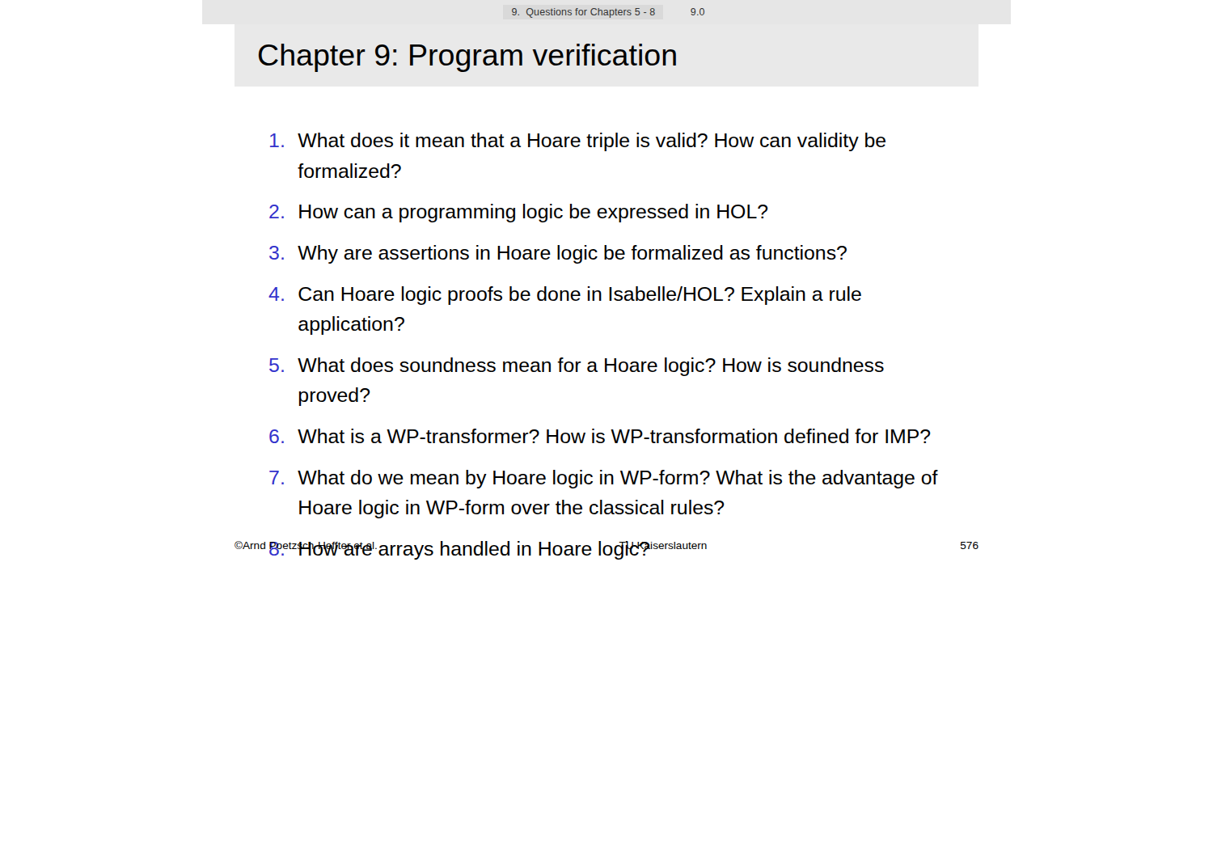9. Questions for Chapters 5 - 8 9.0
Chapter 9: Program verification
What does it mean that a Hoare triple is valid? How can validity be formalized?
How can a programming logic be expressed in HOL?
Why are assertions in Hoare logic be formalized as functions?
Can Hoare logic proofs be done in Isabelle/HOL? Explain a rule application?
What does soundness mean for a Hoare logic? How is soundness proved?
What is a WP-transformer? How is WP-transformation defined for IMP?
What do we mean by Hoare logic in WP-form? What is the advantage of Hoare logic in WP-form over the classical rules?
How are arrays handled in Hoare logic?
©Arnd Poetzsch-Heffter et al.
TU Kaiserslautern
576